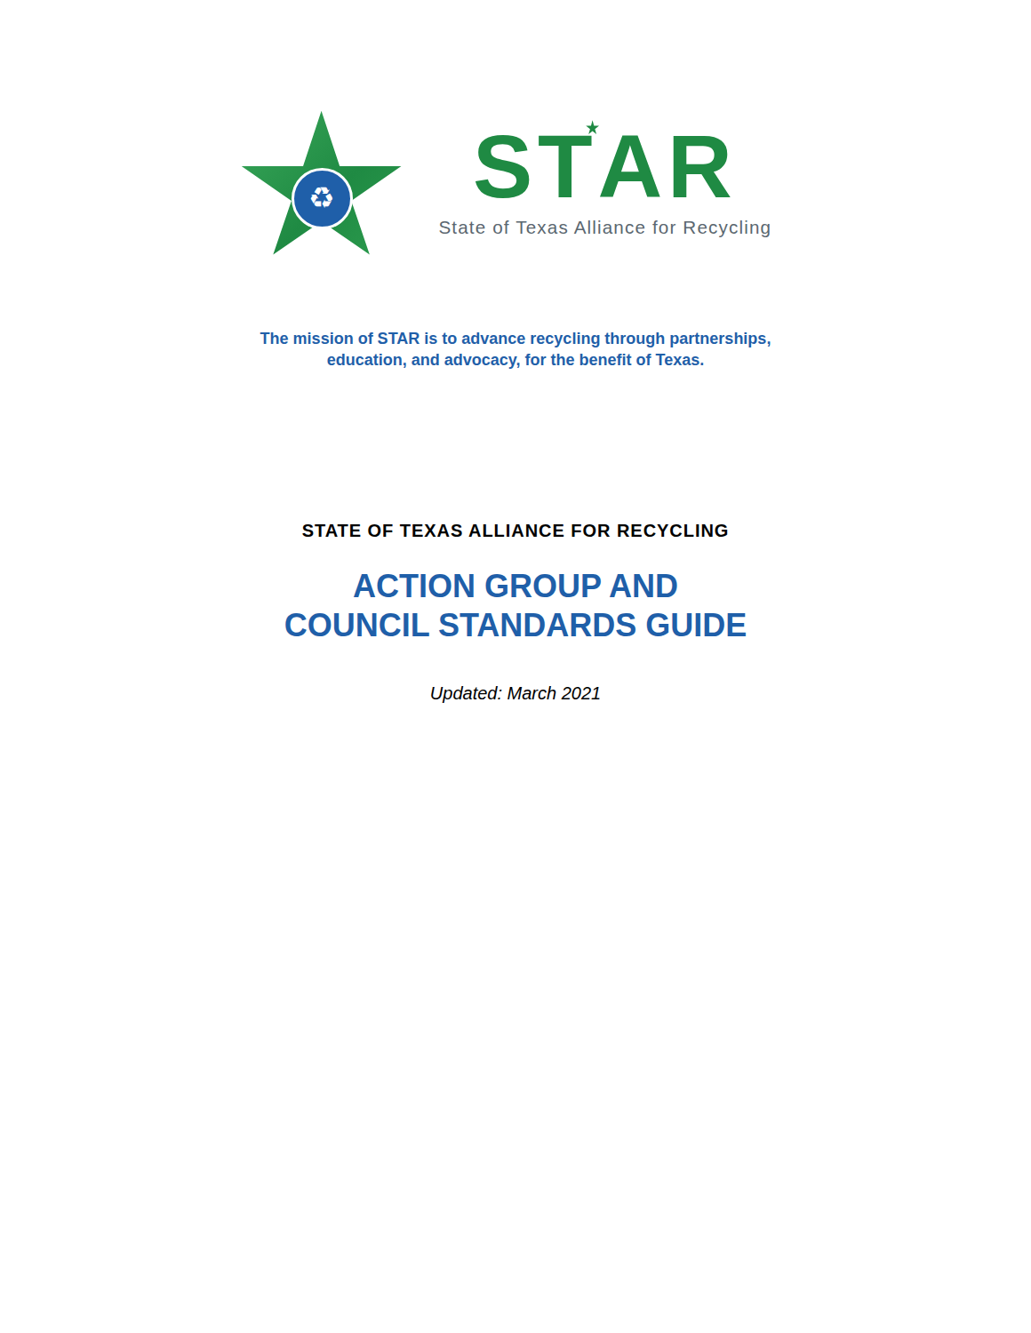♻
STAR
State of Texas Alliance for Recycling
The mission of STAR is to advance recycling through partnerships, education, and advocacy, for the benefit of Texas.
STATE OF TEXAS ALLIANCE FOR RECYCLING
ACTION GROUP AND
COUNCIL STANDARDS GUIDE
Updated: March 2021